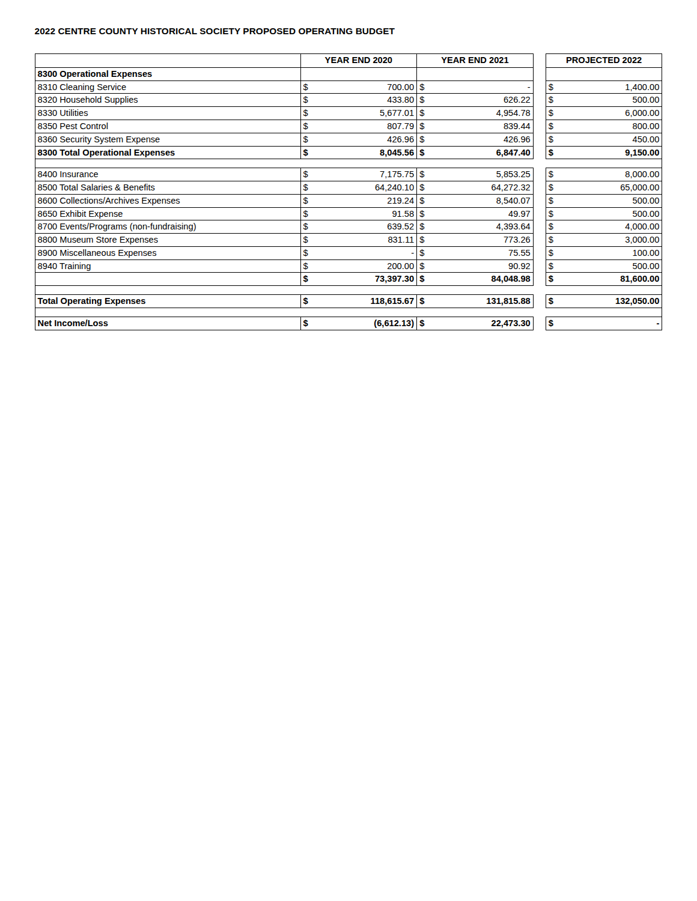2022 CENTRE COUNTY HISTORICAL SOCIETY PROPOSED OPERATING BUDGET
| | YEAR END 2020 | YEAR END 2021 | | PROJECTED 2022 |
| 8300 Operational Expenses | | | | | | | |
| 8310 Cleaning Service | $ | 700.00 | $ | - | | $ | 1,400.00 |
| 8320 Household Supplies | $ | 433.80 | $ | 626.22 | | $ | 500.00 |
| 8330 Utilities | $ | 5,677.01 | $ | 4,954.78 | | $ | 6,000.00 |
| 8350 Pest Control | $ | 807.79 | $ | 839.44 | | $ | 800.00 |
| 8360 Security System Expense | $ | 426.96 | $ | 426.96 | | $ | 450.00 |
| 8300 Total Operational Expenses | $ | 8,045.56 | $ | 6,847.40 | | $ | 9,150.00 |
| 8400 Insurance | $ | 7,175.75 | $ | 5,853.25 | | $ | 8,000.00 |
| 8500 Total Salaries & Benefits | $ | 64,240.10 | $ | 64,272.32 | | $ | 65,000.00 |
| 8600 Collections/Archives Expenses | $ | 219.24 | $ | 8,540.07 | | $ | 500.00 |
| 8650 Exhibit Expense | $ | 91.58 | $ | 49.97 | | $ | 500.00 |
| 8700 Events/Programs (non-fundraising) | $ | 639.52 | $ | 4,393.64 | | $ | 4,000.00 |
| 8800 Museum Store Expenses | $ | 831.11 | $ | 773.26 | | $ | 3,000.00 |
| 8900 Miscellaneous Expenses | $ | - | $ | 75.55 | | $ | 100.00 |
| 8940 Training | $ | 200.00 | $ | 90.92 | | $ | 500.00 |
| | $ | 73,397.30 | $ | 84,048.98 | | $ | 81,600.00 |
| Total Operating Expenses | $ | 118,615.67 | $ | 131,815.88 | | $ | 132,050.00 |
| Net Income/Loss | $ | (6,612.13) | $ | 22,473.30 | | $ | - |